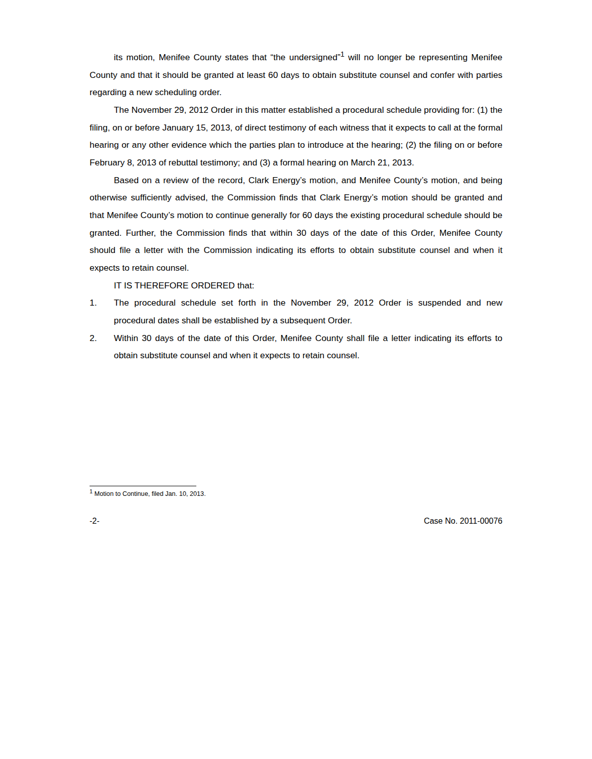its motion, Menifee County states that “the undersigned”1 will no longer be representing Menifee County and that it should be granted at least 60 days to obtain substitute counsel and confer with parties regarding a new scheduling order.
The November 29, 2012 Order in this matter established a procedural schedule providing for: (1) the filing, on or before January 15, 2013, of direct testimony of each witness that it expects to call at the formal hearing or any other evidence which the parties plan to introduce at the hearing; (2) the filing on or before February 8, 2013 of rebuttal testimony; and (3) a formal hearing on March 21, 2013.
Based on a review of the record, Clark Energy’s motion, and Menifee County’s motion, and being otherwise sufficiently advised, the Commission finds that Clark Energy’s motion should be granted and that Menifee County’s motion to continue generally for 60 days the existing procedural schedule should be granted. Further, the Commission finds that within 30 days of the date of this Order, Menifee County should file a letter with the Commission indicating its efforts to obtain substitute counsel and when it expects to retain counsel.
IT IS THEREFORE ORDERED that:
1. The procedural schedule set forth in the November 29, 2012 Order is suspended and new procedural dates shall be established by a subsequent Order.
2. Within 30 days of the date of this Order, Menifee County shall file a letter indicating its efforts to obtain substitute counsel and when it expects to retain counsel.
1 Motion to Continue, filed Jan. 10, 2013.
-2- Case No. 2011-00076